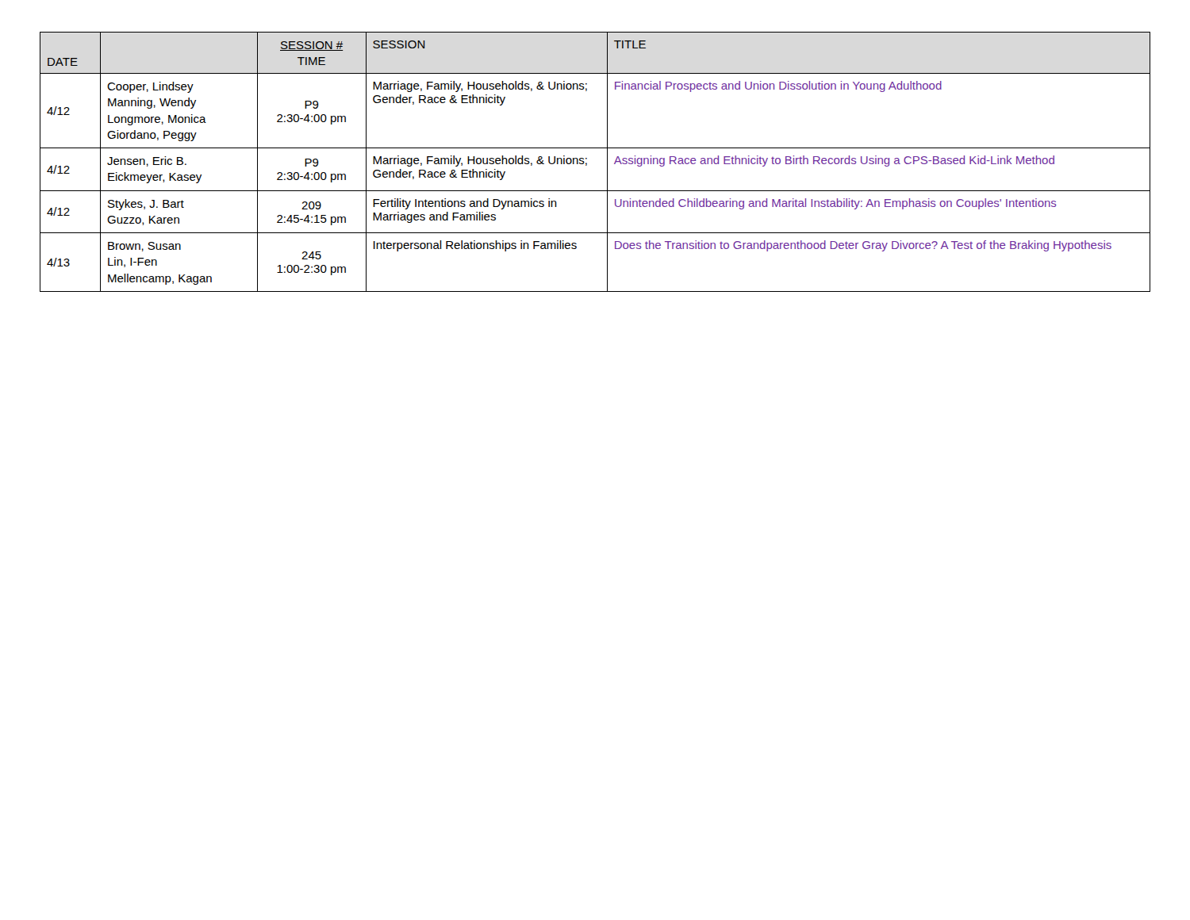| DATE | | SESSION # TIME | SESSION | TITLE |
| --- | --- | --- | --- | --- |
| 4/12 | Cooper, Lindsey Manning, Wendy Longmore, Monica Giordano, Peggy | P9 2:30-4:00 pm | Marriage, Family, Households, & Unions; Gender, Race & Ethnicity | Financial Prospects and Union Dissolution in Young Adulthood |
| 4/12 | Jensen, Eric B. Eickmeyer, Kasey | P9 2:30-4:00 pm | Marriage, Family, Households, & Unions; Gender, Race & Ethnicity | Assigning Race and Ethnicity to Birth Records Using a CPS-Based Kid-Link Method |
| 4/12 | Stykes, J. Bart Guzzo, Karen | 209 2:45-4:15 pm | Fertility Intentions and Dynamics in Marriages and Families | Unintended Childbearing and Marital Instability: An Emphasis on Couples' Intentions |
| 4/13 | Brown, Susan Lin, I-Fen Mellencamp, Kagan | 245 1:00-2:30 pm | Interpersonal Relationships in Families | Does the Transition to Grandparenthood Deter Gray Divorce? A Test of the Braking Hypothesis |